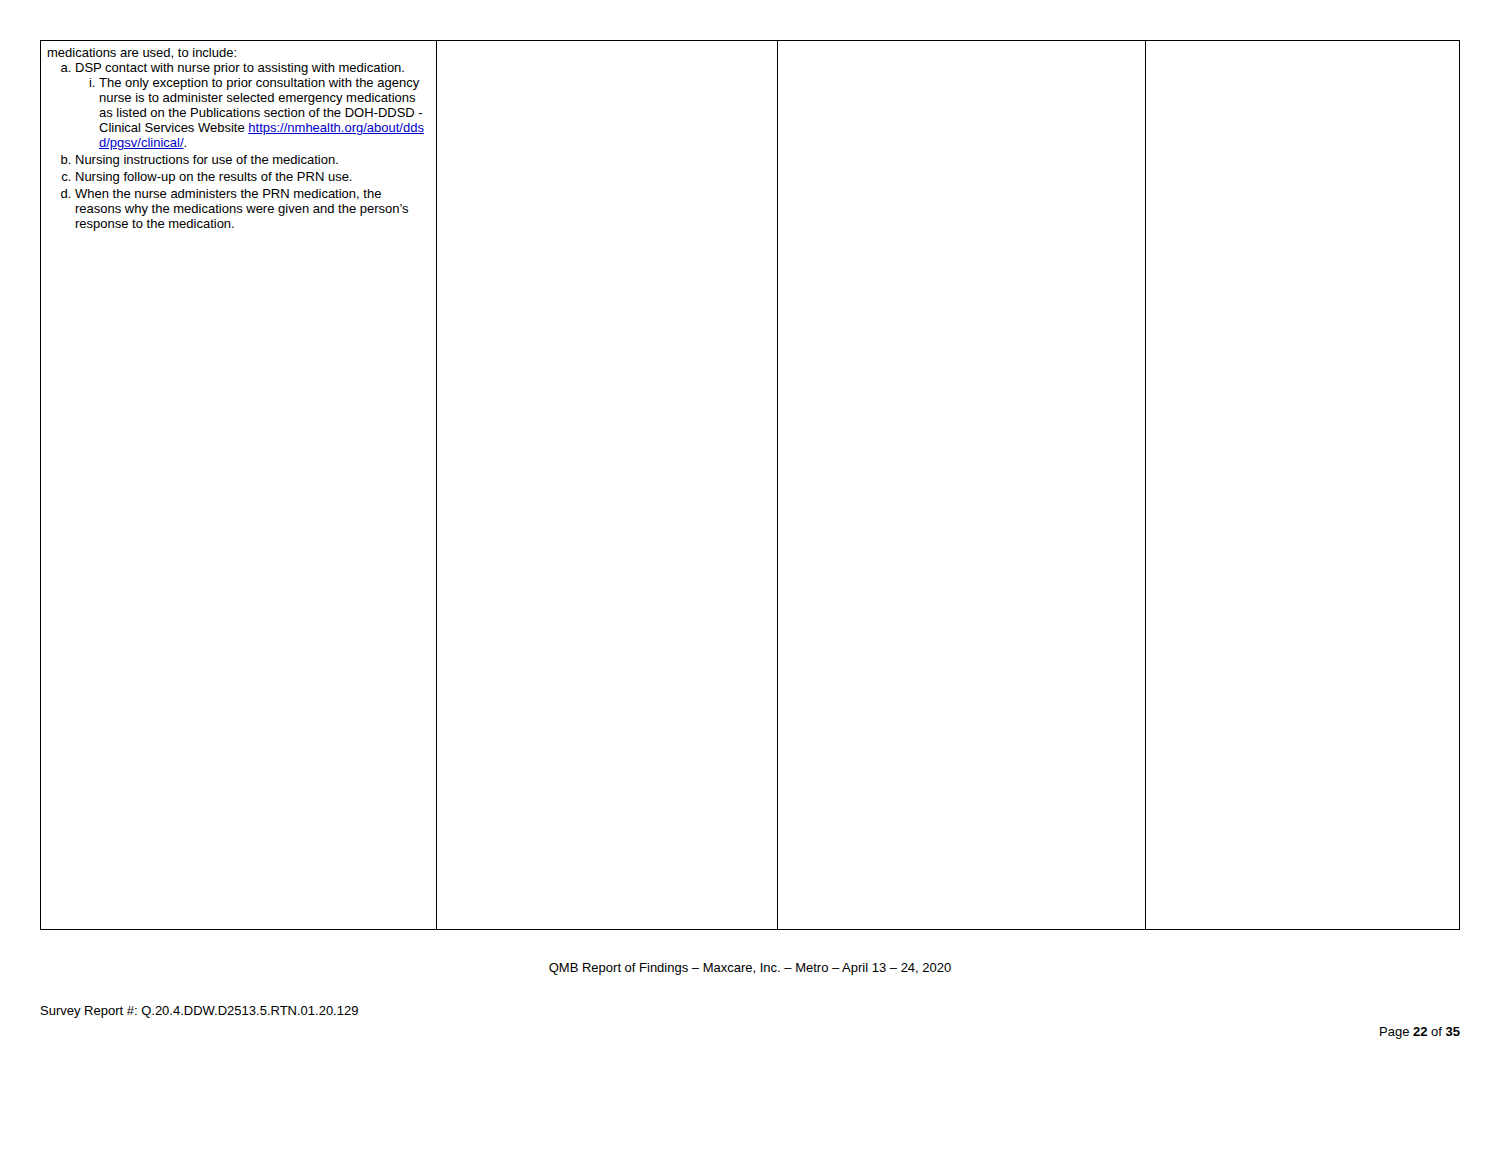| medications are used, to include: DSP contact with nurse prior to assisting with medication. The only exception to prior consultation with the agency nurse is to administer selected emergency medications as listed on the Publications section of the DOH-DDSD -Clinical Services Website https://nmhealth.org/about/ddsd/pgsv/clinical/ . Nursing instructions for use of the medication. Nursing follow-up on the results of the PRN use. When the nurse administers the PRN medication, the reasons why the medications were given and the person’s response to the medication. | | | |
QMB Report of Findings – Maxcare, Inc. – Metro – April 13 – 24, 2020
Survey Report #: Q.20.4.DDW.D2513.5.RTN.01.20.129
Page 22 of 35